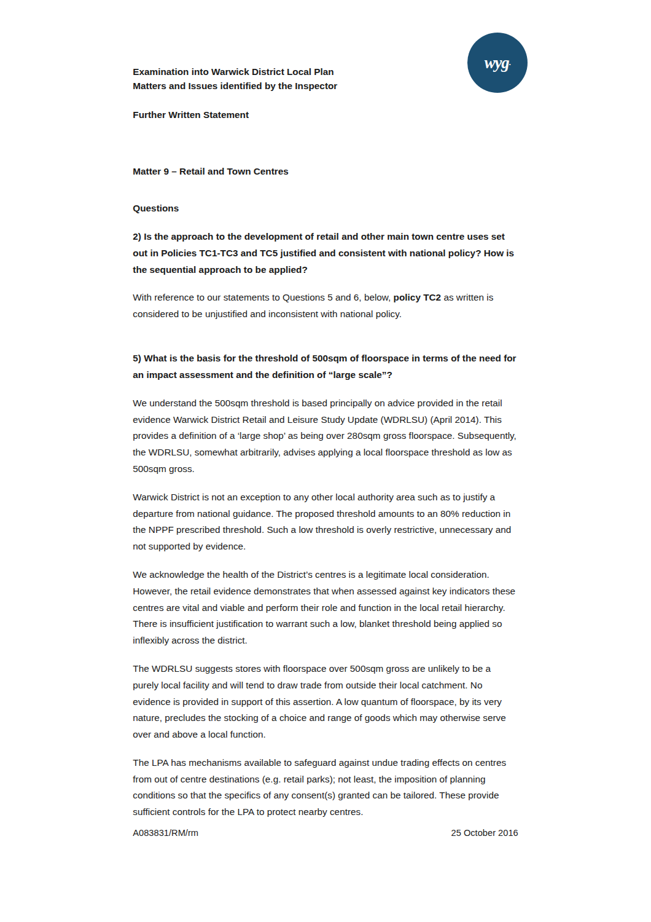wyg.
Examination into Warwick District Local Plan Matters and Issues identified by the Inspector
Further Written Statement
Matter 9 – Retail and Town Centres
Questions
2) Is the approach to the development of retail and other main town centre uses set out in Policies TC1-TC3 and TC5 justified and consistent with national policy? How is the sequential approach to be applied?
With reference to our statements to Questions 5 and 6, below, policy TC2 as written is considered to be unjustified and inconsistent with national policy.
5) What is the basis for the threshold of 500sqm of floorspace in terms of the need for an impact assessment and the definition of “large scale”?
We understand the 500sqm threshold is based principally on advice provided in the retail evidence Warwick District Retail and Leisure Study Update (WDRLSU) (April 2014). This provides a definition of a ‘large shop’ as being over 280sqm gross floorspace. Subsequently, the WDRLSU, somewhat arbitrarily, advises applying a local floorspace threshold as low as 500sqm gross.
Warwick District is not an exception to any other local authority area such as to justify a departure from national guidance. The proposed threshold amounts to an 80% reduction in the NPPF prescribed threshold. Such a low threshold is overly restrictive, unnecessary and not supported by evidence.
We acknowledge the health of the District’s centres is a legitimate local consideration. However, the retail evidence demonstrates that when assessed against key indicators these centres are vital and viable and perform their role and function in the local retail hierarchy. There is insufficient justification to warrant such a low, blanket threshold being applied so inflexibly across the district.
The WDRLSU suggests stores with floorspace over 500sqm gross are unlikely to be a purely local facility and will tend to draw trade from outside their local catchment. No evidence is provided in support of this assertion. A low quantum of floorspace, by its very nature, precludes the stocking of a choice and range of goods which may otherwise serve over and above a local function.
The LPA has mechanisms available to safeguard against undue trading effects on centres from out of centre destinations (e.g. retail parks); not least, the imposition of planning conditions so that the specifics of any consent(s) granted can be tailored. These provide sufficient controls for the LPA to protect nearby centres.
A083831/RM/rm 25 October 2016